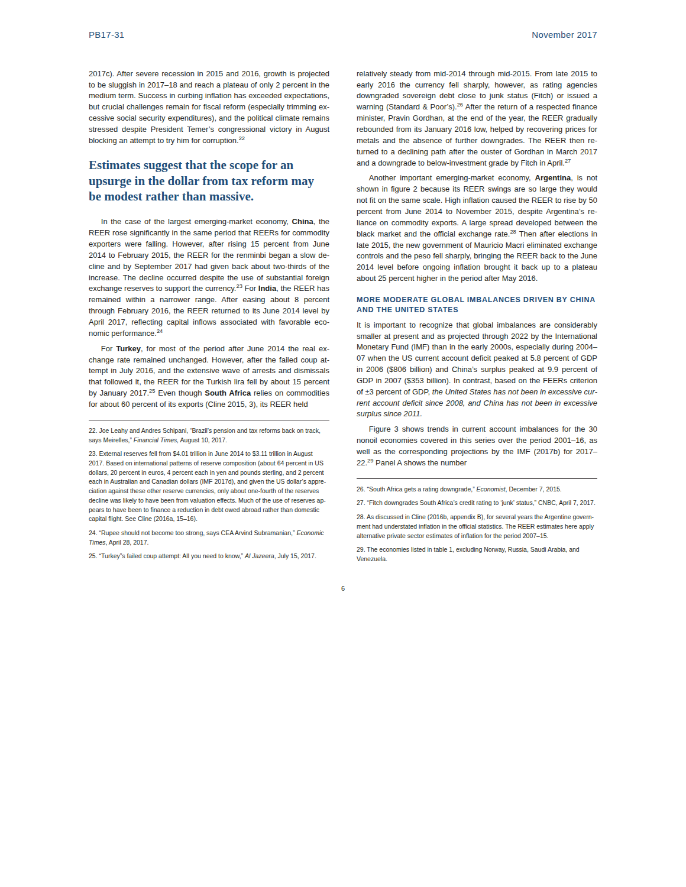PB17-31
November 2017
2017c). After severe recession in 2015 and 2016, growth is projected to be sluggish in 2017–18 and reach a plateau of only 2 percent in the medium term. Success in curbing inflation has exceeded expectations, but crucial challenges remain for fiscal reform (especially trimming excessive social security expenditures), and the political climate remains stressed despite President Temer’s congressional victory in August blocking an attempt to try him for corruption.22
Estimates suggest that the scope for an upsurge in the dollar from tax reform may be modest rather than massive.
In the case of the largest emerging-market economy, China, the REER rose significantly in the same period that REERs for commodity exporters were falling. However, after rising 15 percent from June 2014 to February 2015, the REER for the renminbi began a slow decline and by September 2017 had given back about two-thirds of the increase. The decline occurred despite the use of substantial foreign exchange reserves to support the currency.23 For India, the REER has remained within a narrower range. After easing about 8 percent through February 2016, the REER returned to its June 2014 level by April 2017, reflecting capital inflows associated with favorable economic performance.24
For Turkey, for most of the period after June 2014 the real exchange rate remained unchanged. However, after the failed coup attempt in July 2016, and the extensive wave of arrests and dismissals that followed it, the REER for the Turkish lira fell by about 15 percent by January 2017.25 Even though South Africa relies on commodities for about 60 percent of its exports (Cline 2015, 3), its REER held
22. Joe Leahy and Andres Schipani, “Brazil’s pension and tax reforms back on track, says Meirelles,” Financial Times, August 10, 2017.
23. External reserves fell from $4.01 trillion in June 2014 to $3.11 trillion in August 2017. Based on international patterns of reserve composition (about 64 percent in US dollars, 20 percent in euros, 4 percent each in yen and pounds sterling, and 2 percent each in Australian and Canadian dollars (IMF 2017d), and given the US dollar’s appreciation against these other reserve currencies, only about one-fourth of the reserves decline was likely to have been from valuation effects. Much of the use of reserves appears to have been to finance a reduction in debt owed abroad rather than domestic capital flight. See Cline (2016a, 15–16).
24. “Rupee should not become too strong, says CEA Arvind Subramanian,” Economic Times, April 28, 2017.
25. “Turkey”s failed coup attempt: All you need to know,” Al Jazeera, July 15, 2017.
relatively steady from mid-2014 through mid-2015. From late 2015 to early 2016 the currency fell sharply, however, as rating agencies downgraded sovereign debt close to junk status (Fitch) or issued a warning (Standard & Poor’s).26 After the return of a respected finance minister, Pravin Gordhan, at the end of the year, the REER gradually rebounded from its January 2016 low, helped by recovering prices for metals and the absence of further downgrades. The REER then returned to a declining path after the ouster of Gordhan in March 2017 and a downgrade to below-investment grade by Fitch in April.27
Another important emerging-market economy, Argentina, is not shown in figure 2 because its REER swings are so large they would not fit on the same scale. High inflation caused the REER to rise by 50 percent from June 2014 to November 2015, despite Argentina’s reliance on commodity exports. A large spread developed between the black market and the official exchange rate.28 Then after elections in late 2015, the new government of Mauricio Macri eliminated exchange controls and the peso fell sharply, bringing the REER back to the June 2014 level before ongoing inflation brought it back up to a plateau about 25 percent higher in the period after May 2016.
More moderate global imbalances driven by China and the United States
It is important to recognize that global imbalances are considerably smaller at present and as projected through 2022 by the International Monetary Fund (IMF) than in the early 2000s, especially during 2004–07 when the US current account deficit peaked at 5.8 percent of GDP in 2006 ($806 billion) and China’s surplus peaked at 9.9 percent of GDP in 2007 ($353 billion). In contrast, based on the FEERs criterion of ±3 percent of GDP, the United States has not been in excessive current account deficit since 2008, and China has not been in excessive surplus since 2011.
Figure 3 shows trends in current account imbalances for the 30 nonoil economies covered in this series over the period 2001–16, as well as the corresponding projections by the IMF (2017b) for 2017–22.29 Panel A shows the number
26. “South Africa gets a rating downgrade,” Economist, December 7, 2015.
27. “Fitch downgrades South Africa’s credit rating to ‘junk’ status,” CNBC, April 7, 2017.
28. As discussed in Cline (2016b, appendix B), for several years the Argentine government had understated inflation in the official statistics. The REER estimates here apply alternative private sector estimates of inflation for the period 2007–15.
29. The economies listed in table 1, excluding Norway, Russia, Saudi Arabia, and Venezuela.
6